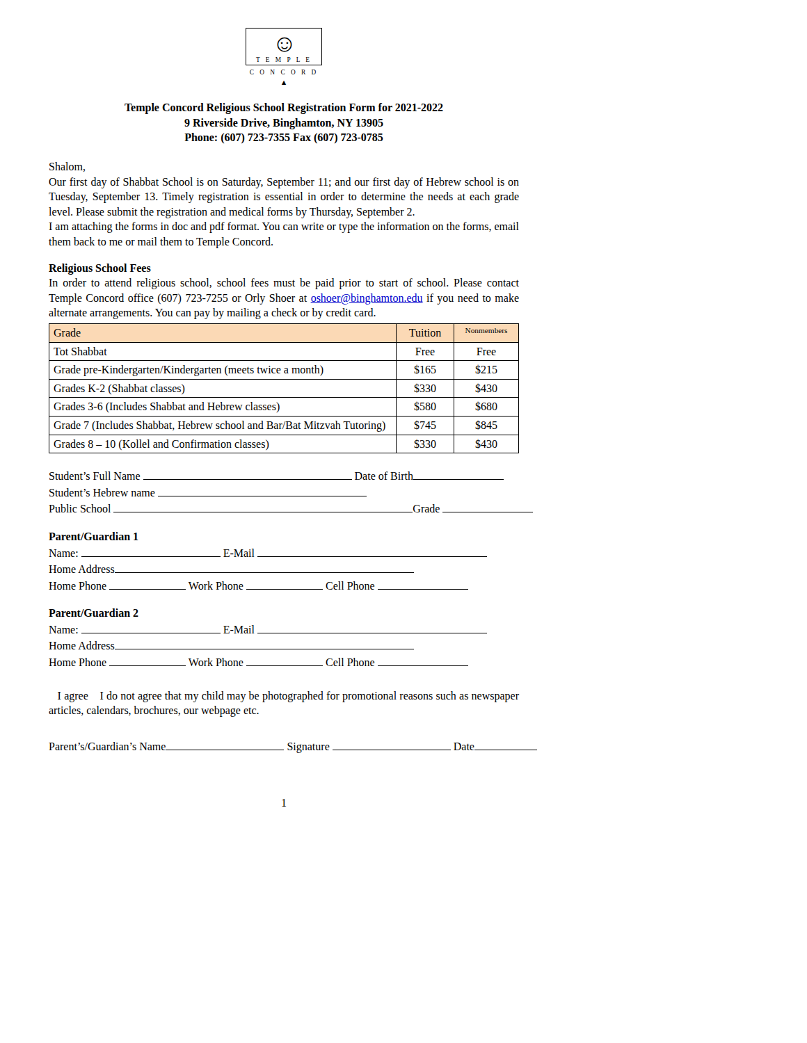☺
T E M P L E
C O N C O R D
▲
Temple Concord Religious School Registration Form for 2021-2022
9 Riverside Drive, Binghamton, NY 13905
Phone: (607) 723-7355 Fax (607) 723-0785
Shalom,
Our first day of Shabbat School is on Saturday, September 11; and our first day of Hebrew school is on Tuesday, September 13. Timely registration is essential in order to determine the needs at each grade level. Please submit the registration and medical forms by Thursday, September 2.
I am attaching the forms in doc and pdf format. You can write or type the information on the forms, email them back to me or mail them to Temple Concord.
Religious School Fees
In order to attend religious school, school fees must be paid prior to start of school. Please contact Temple Concord office (607) 723-7255 or Orly Shoer at oshoer@binghamton.edu if you need to make alternate arrangements. You can pay by mailing a check or by credit card.
| Grade | Tuition | Nonmembers |
| --- | --- | --- |
| Tot Shabbat | Free | Free |
| Grade pre-Kindergarten/Kindergarten (meets twice a month) | $165 | $215 |
| Grades K-2 (Shabbat classes) | $330 | $430 |
| Grades 3-6 (Includes Shabbat and Hebrew classes) | $580 | $680 |
| Grade 7 (Includes Shabbat, Hebrew school and Bar/Bat Mitzvah Tutoring) | $745 | $845 |
| Grades 8 – 10 (Kollel and Confirmation classes) | $330 | $430 |
Student’s Full Name Date of Birth
Student’s Hebrew name
Public School Grade
Parent/Guardian 1
Name: E-Mail
Home Address
Home Phone Work Phone Cell Phone
Parent/Guardian 2
Name: E-Mail
Home Address
Home Phone Work Phone Cell Phone
I agree I do not agree that my child may be photographed for promotional reasons such as newspaper articles, calendars, brochures, our webpage etc.
Parent’s/Guardian’s Name Signature Date
1